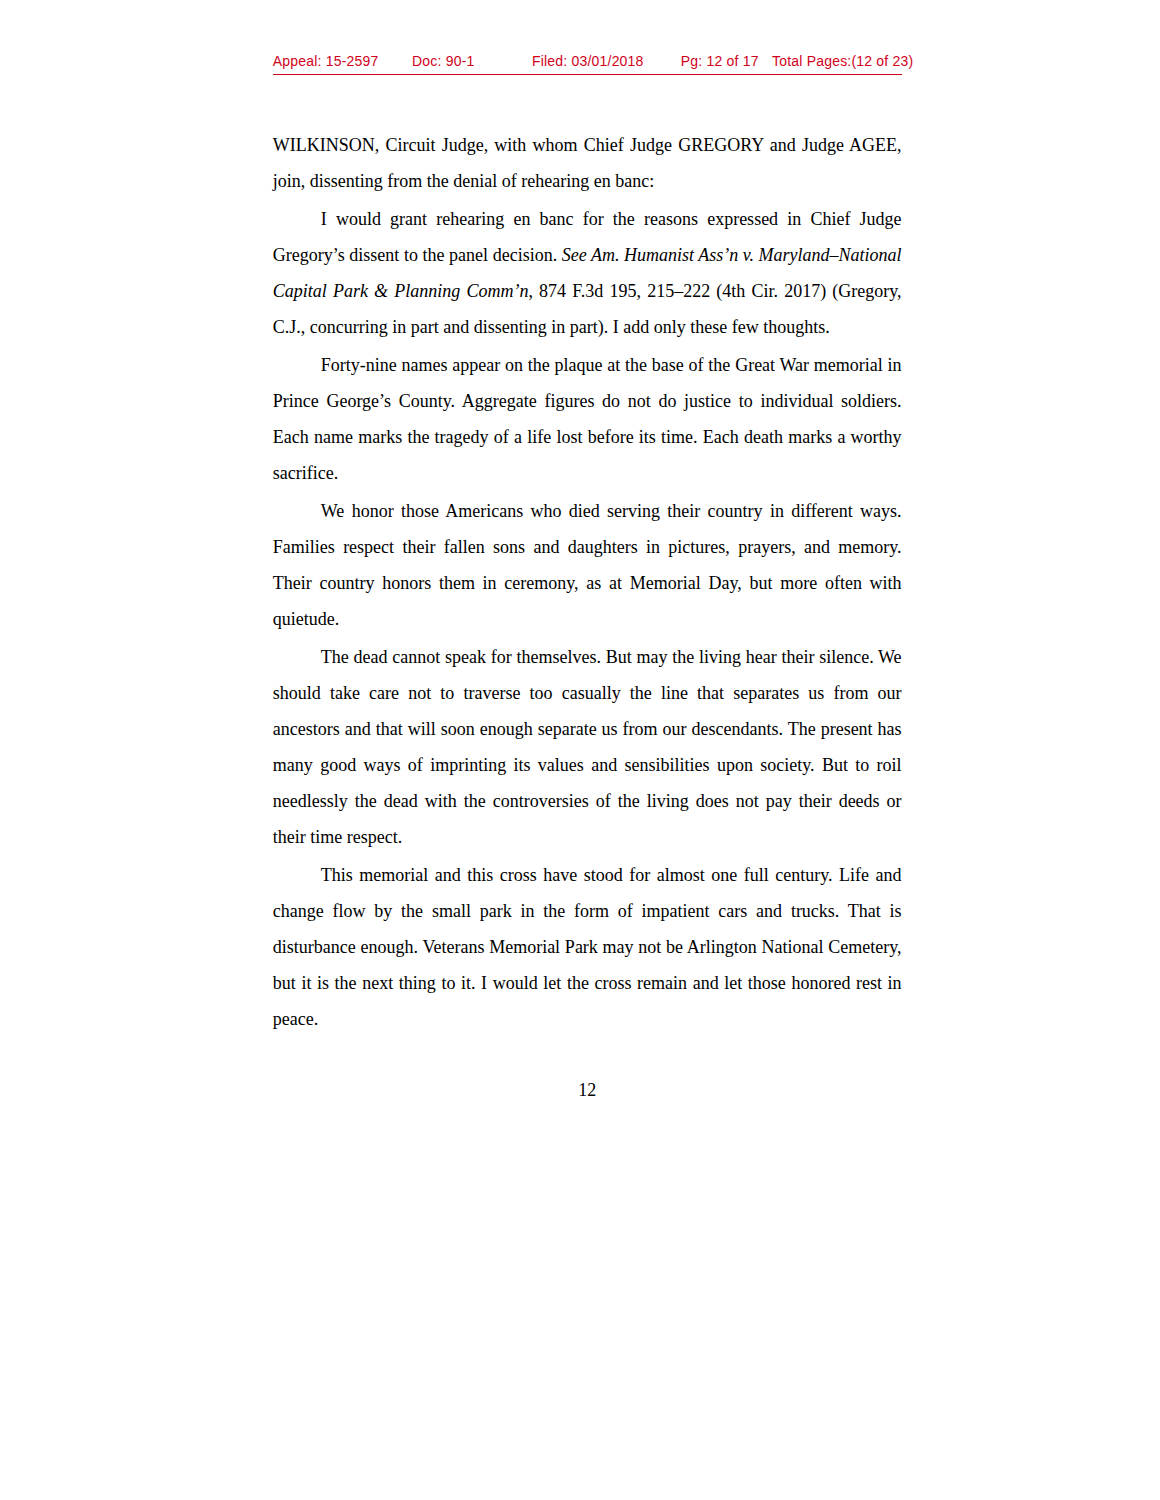Appeal: 15-2597 Doc: 90-1 Filed: 03/01/2018 Pg: 12 of 17 Total Pages:(12 of 23)
WILKINSON, Circuit Judge, with whom Chief Judge GREGORY and Judge AGEE, join, dissenting from the denial of rehearing en banc:
I would grant rehearing en banc for the reasons expressed in Chief Judge Gregory’s dissent to the panel decision. See Am. Humanist Ass’n v. Maryland–National Capital Park & Planning Comm’n, 874 F.3d 195, 215–222 (4th Cir. 2017) (Gregory, C.J., concurring in part and dissenting in part). I add only these few thoughts.
Forty-nine names appear on the plaque at the base of the Great War memorial in Prince George’s County. Aggregate figures do not do justice to individual soldiers. Each name marks the tragedy of a life lost before its time. Each death marks a worthy sacrifice.
We honor those Americans who died serving their country in different ways. Families respect their fallen sons and daughters in pictures, prayers, and memory. Their country honors them in ceremony, as at Memorial Day, but more often with quietude.
The dead cannot speak for themselves. But may the living hear their silence. We should take care not to traverse too casually the line that separates us from our ancestors and that will soon enough separate us from our descendants. The present has many good ways of imprinting its values and sensibilities upon society. But to roil needlessly the dead with the controversies of the living does not pay their deeds or their time respect.
This memorial and this cross have stood for almost one full century. Life and change flow by the small park in the form of impatient cars and trucks. That is disturbance enough. Veterans Memorial Park may not be Arlington National Cemetery, but it is the next thing to it. I would let the cross remain and let those honored rest in peace.
12